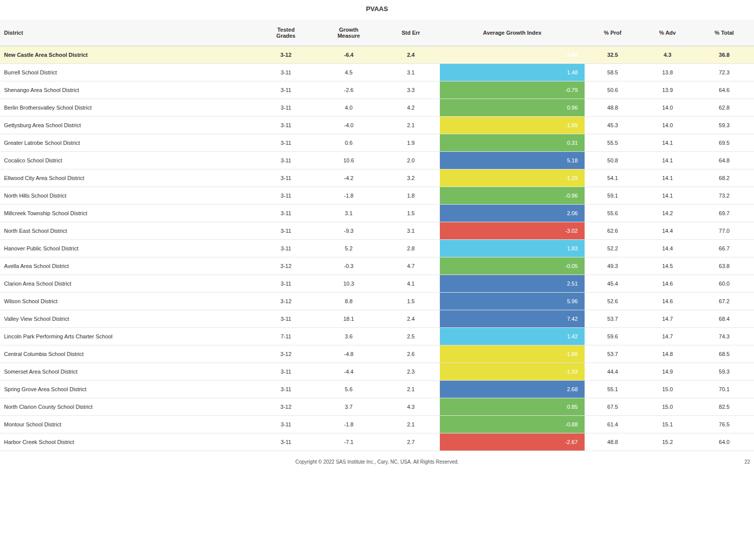PVAAS
| District | Tested Grades | Growth Measure | Std Err | Average Growth Index | % Prof | % Adv | % Total |
| --- | --- | --- | --- | --- | --- | --- | --- |
| New Castle Area School District | 3-12 | -6.4 | 2.4 | -2.66 | 32.5 | 4.3 | 36.8 |
| Burrell School District | 3-11 | 4.5 | 3.1 | 1.48 | 58.5 | 13.8 | 72.3 |
| Shenango Area School District | 3-11 | -2.6 | 3.3 | -0.79 | 50.6 | 13.9 | 64.6 |
| Berlin Brothersvalley School District | 3-11 | 4.0 | 4.2 | 0.96 | 48.8 | 14.0 | 62.8 |
| Gettysburg Area School District | 3-11 | -4.0 | 2.1 | -1.89 | 45.3 | 14.0 | 59.3 |
| Greater Latrobe School District | 3-11 | 0.6 | 1.9 | 0.31 | 55.5 | 14.1 | 69.5 |
| Cocalico School District | 3-11 | 10.6 | 2.0 | 5.18 | 50.8 | 14.1 | 64.8 |
| Ellwood City Area School District | 3-11 | -4.2 | 3.2 | -1.29 | 54.1 | 14.1 | 68.2 |
| North Hills School District | 3-11 | -1.8 | 1.8 | -0.96 | 59.1 | 14.1 | 73.2 |
| Millcreek Township School District | 3-11 | 3.1 | 1.5 | 2.06 | 55.6 | 14.2 | 69.7 |
| North East School District | 3-11 | -9.3 | 3.1 | -3.02 | 62.6 | 14.4 | 77.0 |
| Hanover Public School District | 3-11 | 5.2 | 2.8 | 1.83 | 52.2 | 14.4 | 66.7 |
| Avella Area School District | 3-12 | -0.3 | 4.7 | -0.05 | 49.3 | 14.5 | 63.8 |
| Clarion Area School District | 3-11 | 10.3 | 4.1 | 2.51 | 45.4 | 14.6 | 60.0 |
| Wilson School District | 3-12 | 8.8 | 1.5 | 5.96 | 52.6 | 14.6 | 67.2 |
| Valley View School District | 3-11 | 18.1 | 2.4 | 7.42 | 53.7 | 14.7 | 68.4 |
| Lincoln Park Performing Arts Charter School | 7-11 | 3.6 | 2.5 | 1.42 | 59.6 | 14.7 | 74.3 |
| Central Columbia School District | 3-12 | -4.8 | 2.6 | -1.86 | 53.7 | 14.8 | 68.5 |
| Somerset Area School District | 3-11 | -4.4 | 2.3 | -1.93 | 44.4 | 14.9 | 59.3 |
| Spring Grove Area School District | 3-11 | 5.6 | 2.1 | 2.68 | 55.1 | 15.0 | 70.1 |
| North Clarion County School District | 3-12 | 3.7 | 4.3 | 0.85 | 67.5 | 15.0 | 82.5 |
| Montour School District | 3-11 | -1.8 | 2.1 | -0.88 | 61.4 | 15.1 | 76.5 |
| Harbor Creek School District | 3-11 | -7.1 | 2.7 | -2.67 | 48.8 | 15.2 | 64.0 |
Copyright © 2022 SAS Institute Inc., Cary, NC, USA. All Rights Reserved. 22